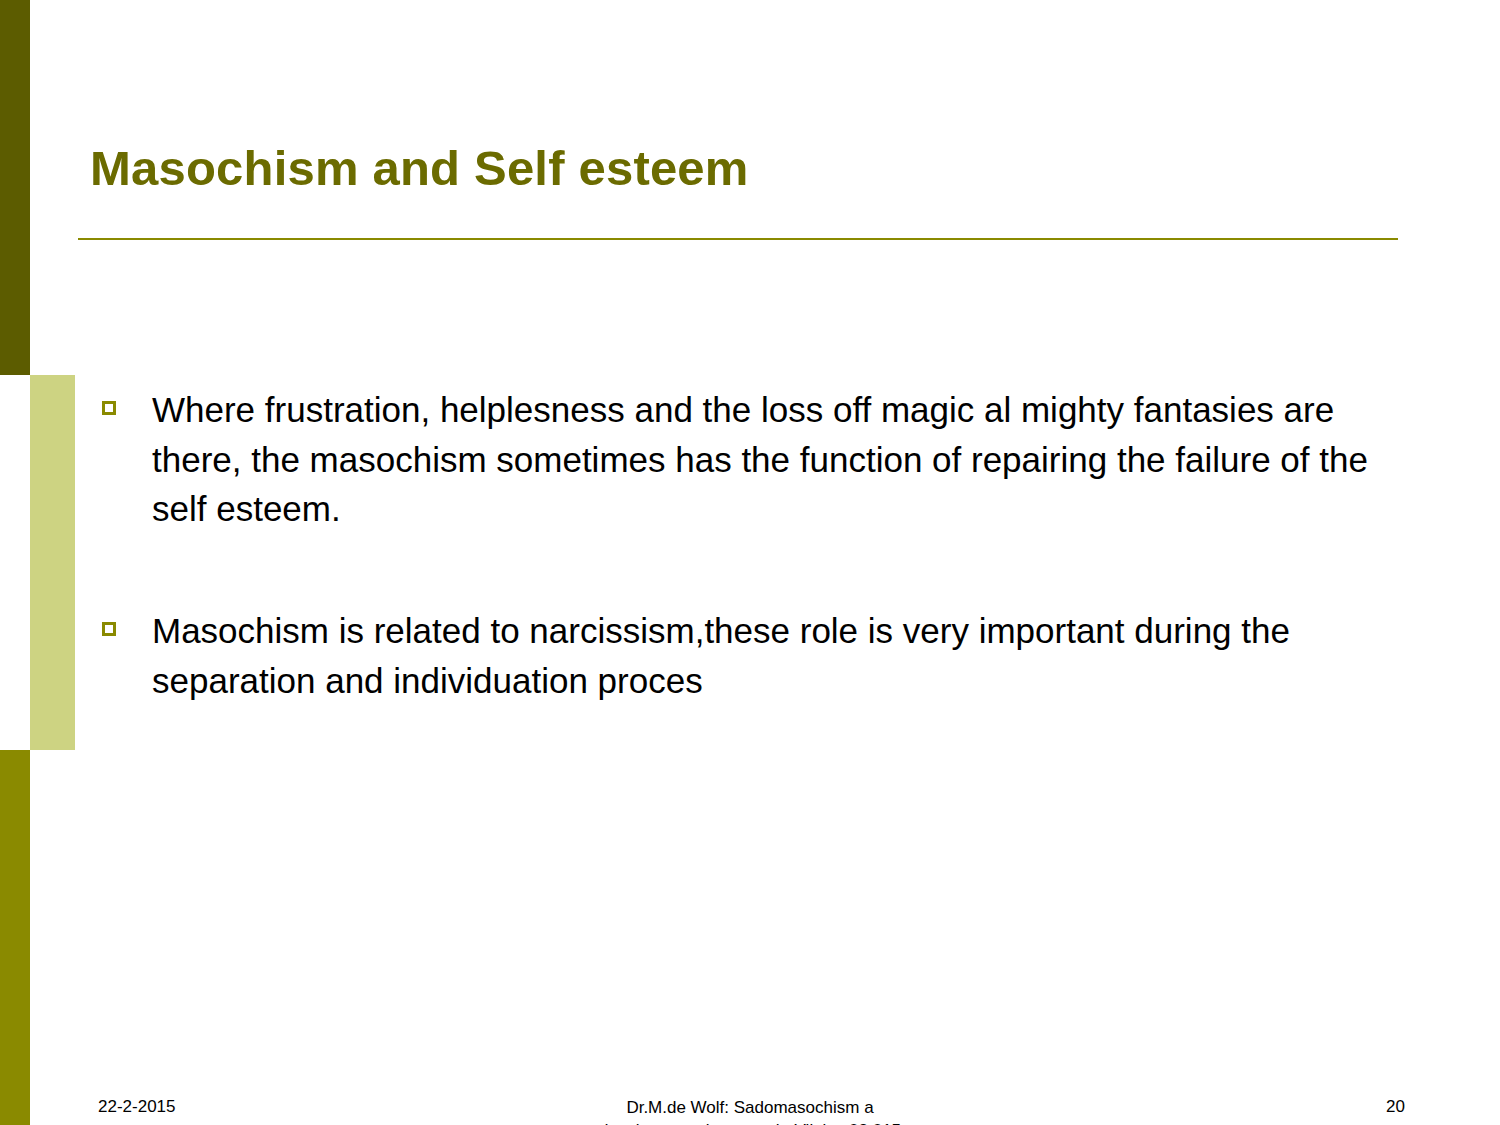Masochism and Self esteem
Where frustration, helplesness and the loss off magic al mighty fantasies are there, the masochism sometimes has the function of repairing the failure of the self esteem.
Masochism is related to narcissism,these role is very important during the separation and individuation proces
22-2-2015 Dr.M.de Wolf: Sadomasochism a
developmental approach Vilnius 02 015 20